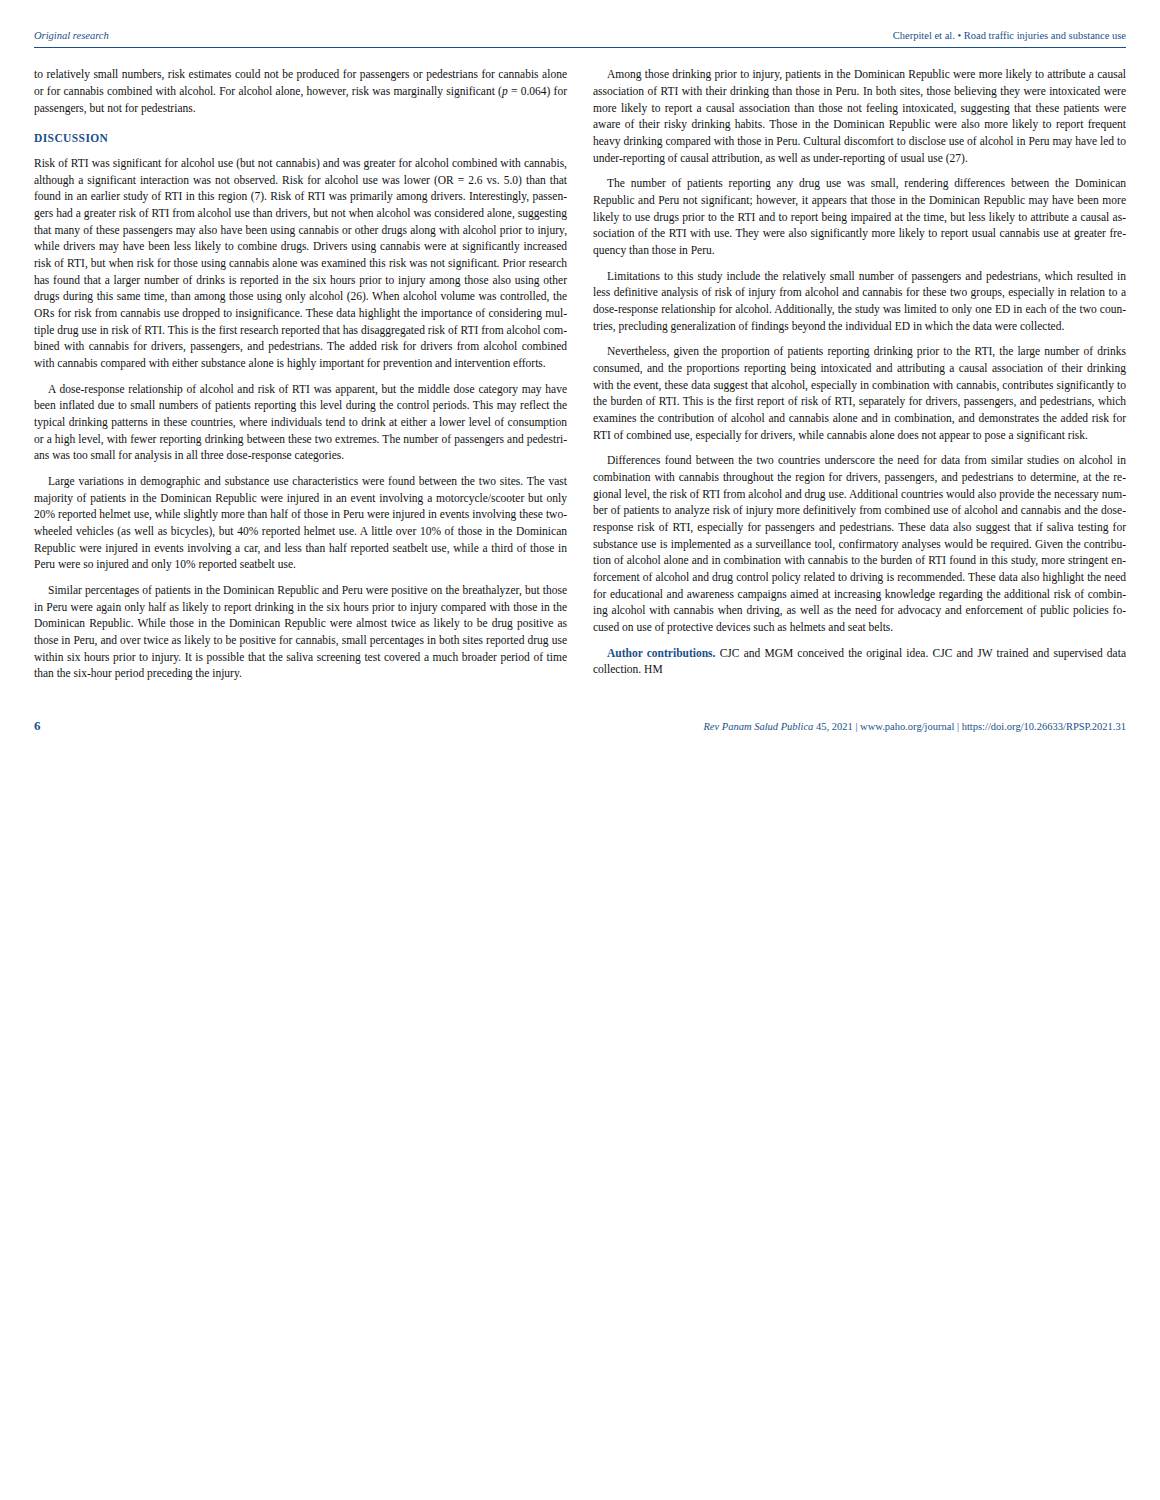Original research
Cherpitel et al. • Road traffic injuries and substance use
to relatively small numbers, risk estimates could not be produced for passengers or pedestrians for cannabis alone or for cannabis combined with alcohol. For alcohol alone, however, risk was marginally significant (p = 0.064) for passengers, but not for pedestrians.
Discussion
Risk of RTI was significant for alcohol use (but not cannabis) and was greater for alcohol combined with cannabis, although a significant interaction was not observed. Risk for alcohol use was lower (OR = 2.6 vs. 5.0) than that found in an earlier study of RTI in this region (7). Risk of RTI was primarily among drivers. Interestingly, passengers had a greater risk of RTI from alcohol use than drivers, but not when alcohol was considered alone, suggesting that many of these passengers may also have been using cannabis or other drugs along with alcohol prior to injury, while drivers may have been less likely to combine drugs. Drivers using cannabis were at significantly increased risk of RTI, but when risk for those using cannabis alone was examined this risk was not significant. Prior research has found that a larger number of drinks is reported in the six hours prior to injury among those also using other drugs during this same time, than among those using only alcohol (26). When alcohol volume was controlled, the ORs for risk from cannabis use dropped to insignificance. These data highlight the importance of considering multiple drug use in risk of RTI. This is the first research reported that has disaggregated risk of RTI from alcohol combined with cannabis for drivers, passengers, and pedestrians. The added risk for drivers from alcohol combined with cannabis compared with either substance alone is highly important for prevention and intervention efforts.
A dose-response relationship of alcohol and risk of RTI was apparent, but the middle dose category may have been inflated due to small numbers of patients reporting this level during the control periods. This may reflect the typical drinking patterns in these countries, where individuals tend to drink at either a lower level of consumption or a high level, with fewer reporting drinking between these two extremes. The number of passengers and pedestrians was too small for analysis in all three dose-response categories.
Large variations in demographic and substance use characteristics were found between the two sites. The vast majority of patients in the Dominican Republic were injured in an event involving a motorcycle/scooter but only 20% reported helmet use, while slightly more than half of those in Peru were injured in events involving these two-wheeled vehicles (as well as bicycles), but 40% reported helmet use. A little over 10% of those in the Dominican Republic were injured in events involving a car, and less than half reported seatbelt use, while a third of those in Peru were so injured and only 10% reported seatbelt use.
Similar percentages of patients in the Dominican Republic and Peru were positive on the breathalyzer, but those in Peru were again only half as likely to report drinking in the six hours prior to injury compared with those in the Dominican Republic. While those in the Dominican Republic were almost twice as likely to be drug positive as those in Peru, and over twice as likely to be positive for cannabis, small percentages in both sites reported drug use within six hours prior to injury. It is possible that the saliva screening test covered a much broader period of time than the six-hour period preceding the injury.
Among those drinking prior to injury, patients in the Dominican Republic were more likely to attribute a causal association of RTI with their drinking than those in Peru. In both sites, those believing they were intoxicated were more likely to report a causal association than those not feeling intoxicated, suggesting that these patients were aware of their risky drinking habits. Those in the Dominican Republic were also more likely to report frequent heavy drinking compared with those in Peru. Cultural discomfort to disclose use of alcohol in Peru may have led to under-reporting of causal attribution, as well as under-reporting of usual use (27).
The number of patients reporting any drug use was small, rendering differences between the Dominican Republic and Peru not significant; however, it appears that those in the Dominican Republic may have been more likely to use drugs prior to the RTI and to report being impaired at the time, but less likely to attribute a causal association of the RTI with use. They were also significantly more likely to report usual cannabis use at greater frequency than those in Peru.
Limitations to this study include the relatively small number of passengers and pedestrians, which resulted in less definitive analysis of risk of injury from alcohol and cannabis for these two groups, especially in relation to a dose-response relationship for alcohol. Additionally, the study was limited to only one ED in each of the two countries, precluding generalization of findings beyond the individual ED in which the data were collected.
Nevertheless, given the proportion of patients reporting drinking prior to the RTI, the large number of drinks consumed, and the proportions reporting being intoxicated and attributing a causal association of their drinking with the event, these data suggest that alcohol, especially in combination with cannabis, contributes significantly to the burden of RTI. This is the first report of risk of RTI, separately for drivers, passengers, and pedestrians, which examines the contribution of alcohol and cannabis alone and in combination, and demonstrates the added risk for RTI of combined use, especially for drivers, while cannabis alone does not appear to pose a significant risk.
Differences found between the two countries underscore the need for data from similar studies on alcohol in combination with cannabis throughout the region for drivers, passengers, and pedestrians to determine, at the regional level, the risk of RTI from alcohol and drug use. Additional countries would also provide the necessary number of patients to analyze risk of injury more definitively from combined use of alcohol and cannabis and the dose-response risk of RTI, especially for passengers and pedestrians. These data also suggest that if saliva testing for substance use is implemented as a surveillance tool, confirmatory analyses would be required. Given the contribution of alcohol alone and in combination with cannabis to the burden of RTI found in this study, more stringent enforcement of alcohol and drug control policy related to driving is recommended. These data also highlight the need for educational and awareness campaigns aimed at increasing knowledge regarding the additional risk of combining alcohol with cannabis when driving, as well as the need for advocacy and enforcement of public policies focused on use of protective devices such as helmets and seat belts.
Author contributions. CJC and MGM conceived the original idea. CJC and JW trained and supervised data collection. HM
6
Rev Panam Salud Publica 45, 2021 | www.paho.org/journal | https://doi.org/10.26633/RPSP.2021.31